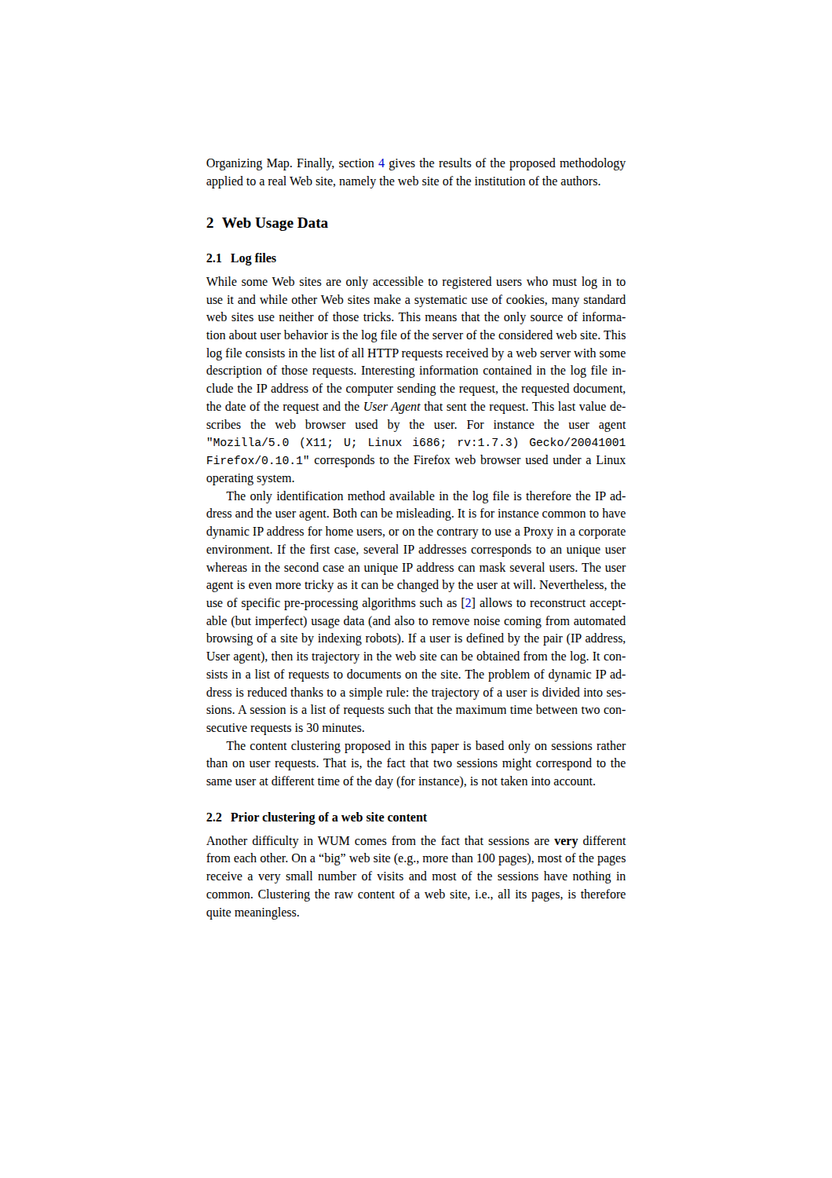Organizing Map. Finally, section 4 gives the results of the proposed methodology applied to a real Web site, namely the web site of the institution of the authors.
2 Web Usage Data
2.1 Log files
While some Web sites are only accessible to registered users who must log in to use it and while other Web sites make a systematic use of cookies, many standard web sites use neither of those tricks. This means that the only source of information about user behavior is the log file of the server of the considered web site. This log file consists in the list of all HTTP requests received by a web server with some description of those requests. Interesting information contained in the log file include the IP address of the computer sending the request, the requested document, the date of the request and the User Agent that sent the request. This last value describes the web browser used by the user. For instance the user agent "Mozilla/5.0 (X11; U; Linux i686; rv:1.7.3) Gecko/20041001 Firefox/0.10.1" corresponds to the Firefox web browser used under a Linux operating system.
The only identification method available in the log file is therefore the IP address and the user agent. Both can be misleading. It is for instance common to have dynamic IP address for home users, or on the contrary to use a Proxy in a corporate environment. If the first case, several IP addresses corresponds to an unique user whereas in the second case an unique IP address can mask several users. The user agent is even more tricky as it can be changed by the user at will. Nevertheless, the use of specific pre-processing algorithms such as [2] allows to reconstruct acceptable (but imperfect) usage data (and also to remove noise coming from automated browsing of a site by indexing robots). If a user is defined by the pair (IP address, User agent), then its trajectory in the web site can be obtained from the log. It consists in a list of requests to documents on the site. The problem of dynamic IP address is reduced thanks to a simple rule: the trajectory of a user is divided into sessions. A session is a list of requests such that the maximum time between two consecutive requests is 30 minutes.
The content clustering proposed in this paper is based only on sessions rather than on user requests. That is, the fact that two sessions might correspond to the same user at different time of the day (for instance), is not taken into account.
2.2 Prior clustering of a web site content
Another difficulty in WUM comes from the fact that sessions are very different from each other. On a “big” web site (e.g., more than 100 pages), most of the pages receive a very small number of visits and most of the sessions have nothing in common. Clustering the raw content of a web site, i.e., all its pages, is therefore quite meaningless.